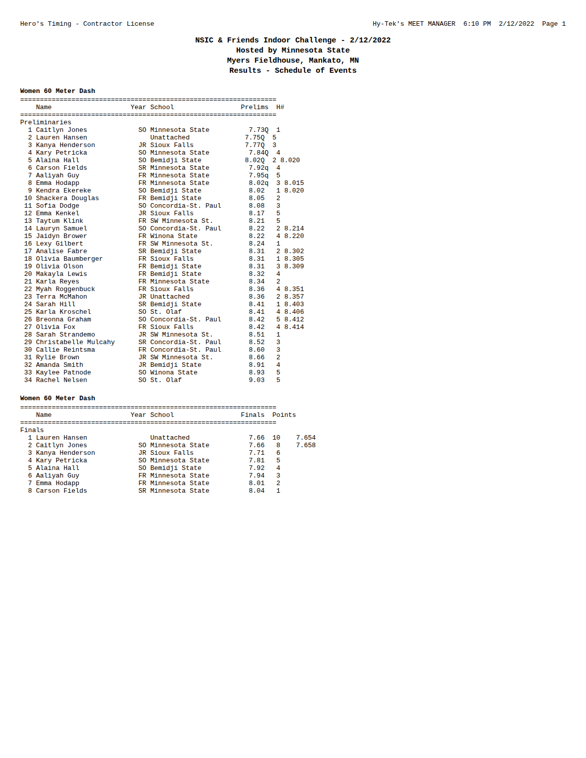Hero's Timing - Contractor License Hy-Tek's MEET MANAGER 6:10 PM 2/12/2022 Page 1
NSIC & Friends Indoor Challenge - 2/12/2022 Hosted by Minnesota State Myers Fieldhouse, Mankato, MN Results - Schedule of Events
Women 60 Meter Dash
=================================================================
    Name                    Year School                 Prelims  H#
=================================================================
Preliminaries
  1 Caitlyn Jones             SO Minnesota State          7.73Q  1
  2 Lauren Hansen                Unattached              7.75Q  5
  3 Kanya Henderson           JR Sioux Falls             7.77Q  3
  4 Kary Petricka             SO Minnesota State          7.84Q  4
  5 Alaina Hall               SO Bemidji State           8.02Q  2 8.020
  6 Carson Fields             SR Minnesota State          7.92q  4
  7 Aaliyah Guy               FR Minnesota State          7.95q  5
  8 Emma Hodapp               FR Minnesota State          8.02q  3 8.015
  9 Kendra Ekereke            SO Bemidji State            8.02   1 8.020
 10 Shackera Douglas          FR Bemidji State            8.05   2
 11 Sofia Dodge               SO Concordia-St. Paul       8.08   3
 12 Emma Kenkel               JR Sioux Falls              8.17   5
 13 Taytum Klink              FR SW Minnesota St.         8.21   5
 14 Lauryn Samuel             SO Concordia-St. Paul       8.22   2 8.214
 15 Jaidyn Brower             FR Winona State             8.22   4 8.220
 16 Lexy Gilbert              FR SW Minnesota St.         8.24   1
 17 Analise Fabre             SR Bemidji State            8.31   2 8.302
 18 Olivia Baumberger         FR Sioux Falls              8.31   1 8.305
 19 Olivia Olson              FR Bemidji State            8.31   3 8.309
 20 Makayla Lewis             FR Bemidji State            8.32   4
 21 Karla Reyes               FR Minnesota State          8.34   2
 22 Myah Roggenbuck           FR Sioux Falls              8.36   4 8.351
 23 Terra McMahon             JR Unattached               8.36   2 8.357
 24 Sarah Hill                SR Bemidji State            8.41   1 8.403
 25 Karla Kroschel            SO St. Olaf                 8.41   4 8.406
 26 Breonna Graham            SO Concordia-St. Paul       8.42   5 8.412
 27 Olivia Fox                FR Sioux Falls              8.42   4 8.414
 28 Sarah Strandemo           JR SW Minnesota St.         8.51   1
 29 Christabelle Mulcahy      SR Concordia-St. Paul       8.52   3
 30 Callie Reintsma           FR Concordia-St. Paul       8.60   3
 31 Rylie Brown               JR SW Minnesota St.         8.66   2
 32 Amanda Smith              JR Bemidji State            8.91   4
 33 Kaylee Patnode            SO Winona State             8.93   5
 34 Rachel Nelsen             SO St. Olaf                 9.03   5
Women 60 Meter Dash
=================================================================
    Name                    Year School                 Finals  Points
=================================================================
Finals
  1 Lauren Hansen                Unattached               7.66  10    7.654
  2 Caitlyn Jones             SO Minnesota State          7.66   8    7.658
  3 Kanya Henderson           JR Sioux Falls              7.71   6
  4 Kary Petricka             SO Minnesota State          7.81   5
  5 Alaina Hall               SO Bemidji State            7.92   4
  6 Aaliyah Guy               FR Minnesota State          7.94   3
  7 Emma Hodapp               FR Minnesota State          8.01   2
  8 Carson Fields             SR Minnesota State          8.04   1